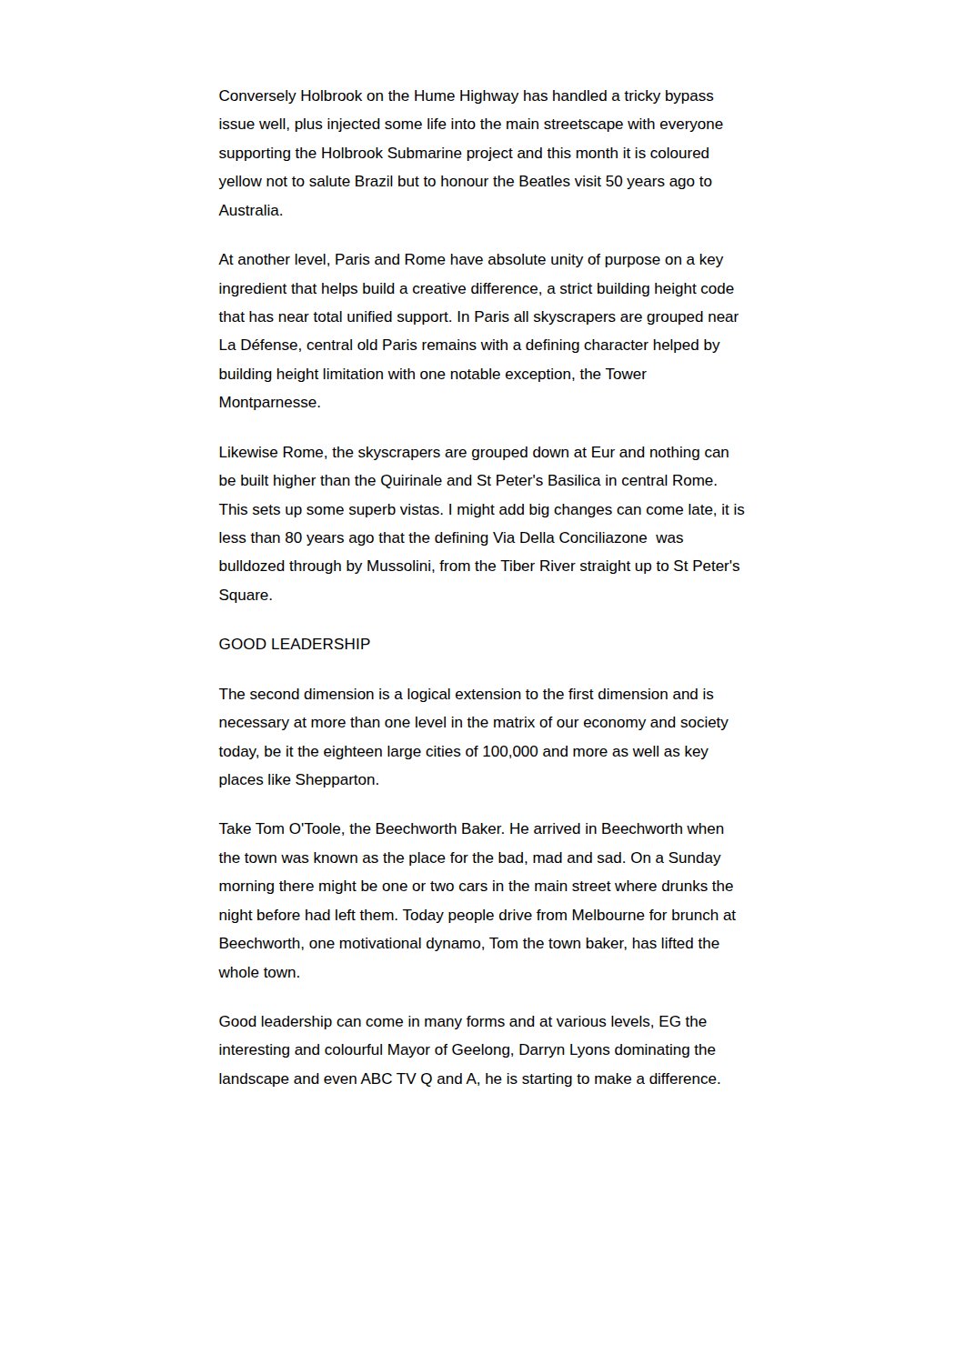Conversely Holbrook on the Hume Highway has handled a tricky bypass issue well, plus injected some life into the main streetscape with everyone supporting the Holbrook Submarine project and this month it is coloured yellow not to salute Brazil but to honour the Beatles visit 50 years ago to Australia.
At another level, Paris and Rome have absolute unity of purpose on a key ingredient that helps build a creative difference, a strict building height code that has near total unified support. In Paris all skyscrapers are grouped near La Défense, central old Paris remains with a defining character helped by building height limitation with one notable exception, the Tower Montparnesse.
Likewise Rome, the skyscrapers are grouped down at Eur and nothing can be built higher than the Quirinale and St Peter's Basilica in central Rome. This sets up some superb vistas. I might add big changes can come late, it is less than 80 years ago that the defining Via Della Conciliazone was bulldozed through by Mussolini, from the Tiber River straight up to St Peter's Square.
GOOD LEADERSHIP
The second dimension is a logical extension to the first dimension and is necessary at more than one level in the matrix of our economy and society today, be it the eighteen large cities of 100,000 and more as well as key places like Shepparton.
Take Tom O'Toole, the Beechworth Baker. He arrived in Beechworth when the town was known as the place for the bad, mad and sad. On a Sunday morning there might be one or two cars in the main street where drunks the night before had left them. Today people drive from Melbourne for brunch at Beechworth, one motivational dynamo, Tom the town baker, has lifted the whole town.
Good leadership can come in many forms and at various levels, EG the interesting and colourful Mayor of Geelong, Darryn Lyons dominating the landscape and even ABC TV Q and A, he is starting to make a difference.